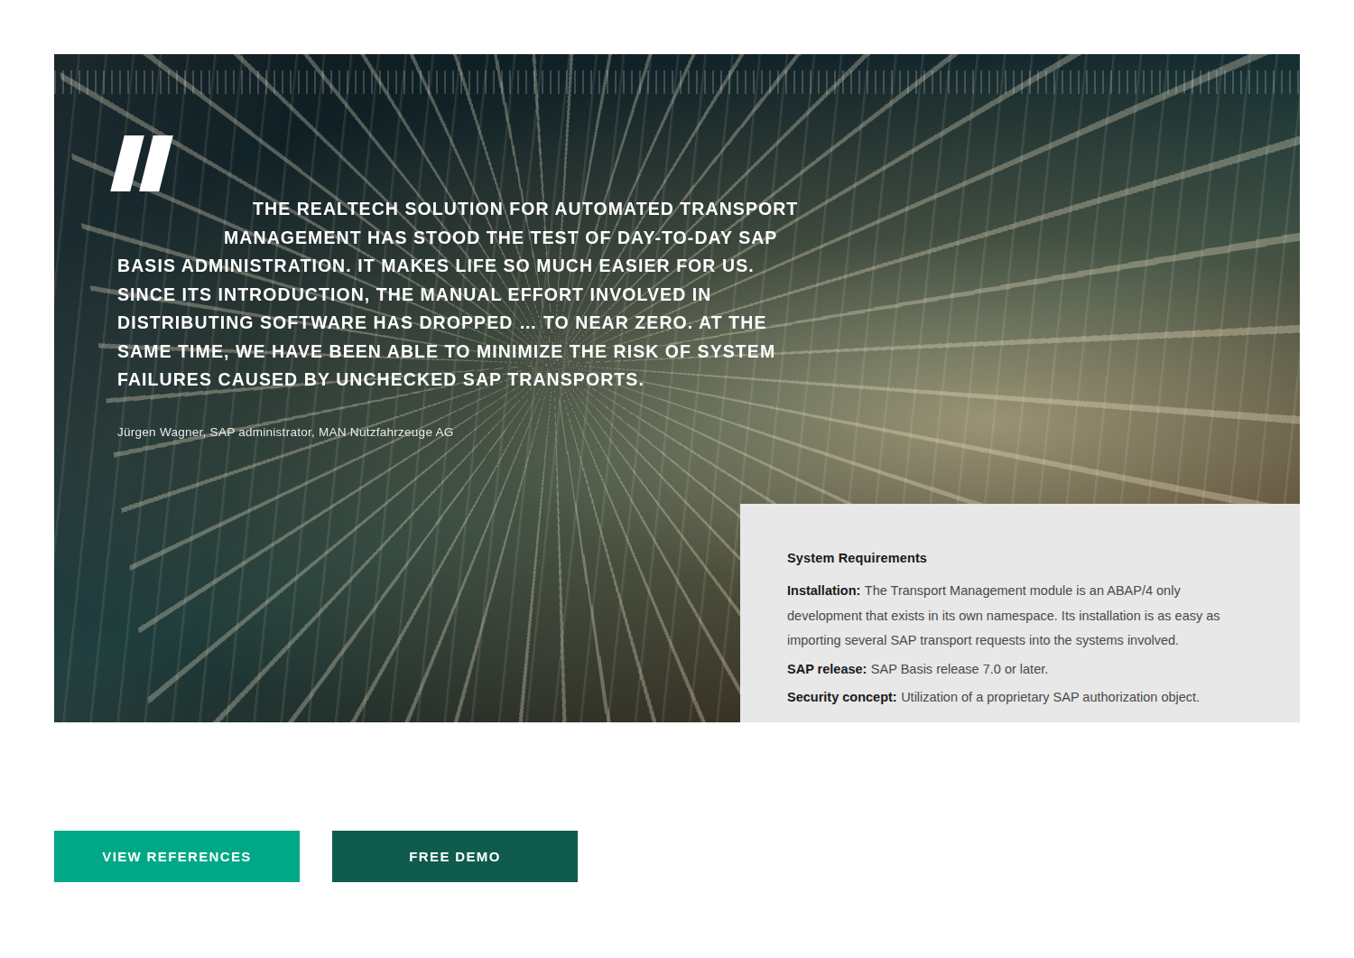THE REALTECH SOLUTION FOR AUTOMATED TRANSPORT
MANAGEMENT HAS STOOD THE TEST OF DAY-TO-DAY SAP
BASIS ADMINISTRATION. IT MAKES LIFE SO MUCH EASIER FOR US. SINCE ITS INTRODUCTION, THE MANUAL EFFORT INVOLVED IN DISTRIBUTING SOFTWARE HAS DROPPED … TO NEAR ZERO. AT THE SAME TIME, WE HAVE BEEN ABLE TO MINIMIZE THE RISK OF SYSTEM FAILURES CAUSED BY UNCHECKED SAP TRANSPORTS.
Jürgen Wagner, SAP administrator, MAN Nutzfahrzeuge AG
System Requirements
Installation:
The Transport Management module is an ABAP/4 only development that exists in its own namespace. Its installation is as easy as importing several SAP transport requests into the systems involved.
SAP release:
SAP Basis release 7.0 or later.
Security concept:
Utilization of a proprietary SAP authorization object.
View References Free Demo